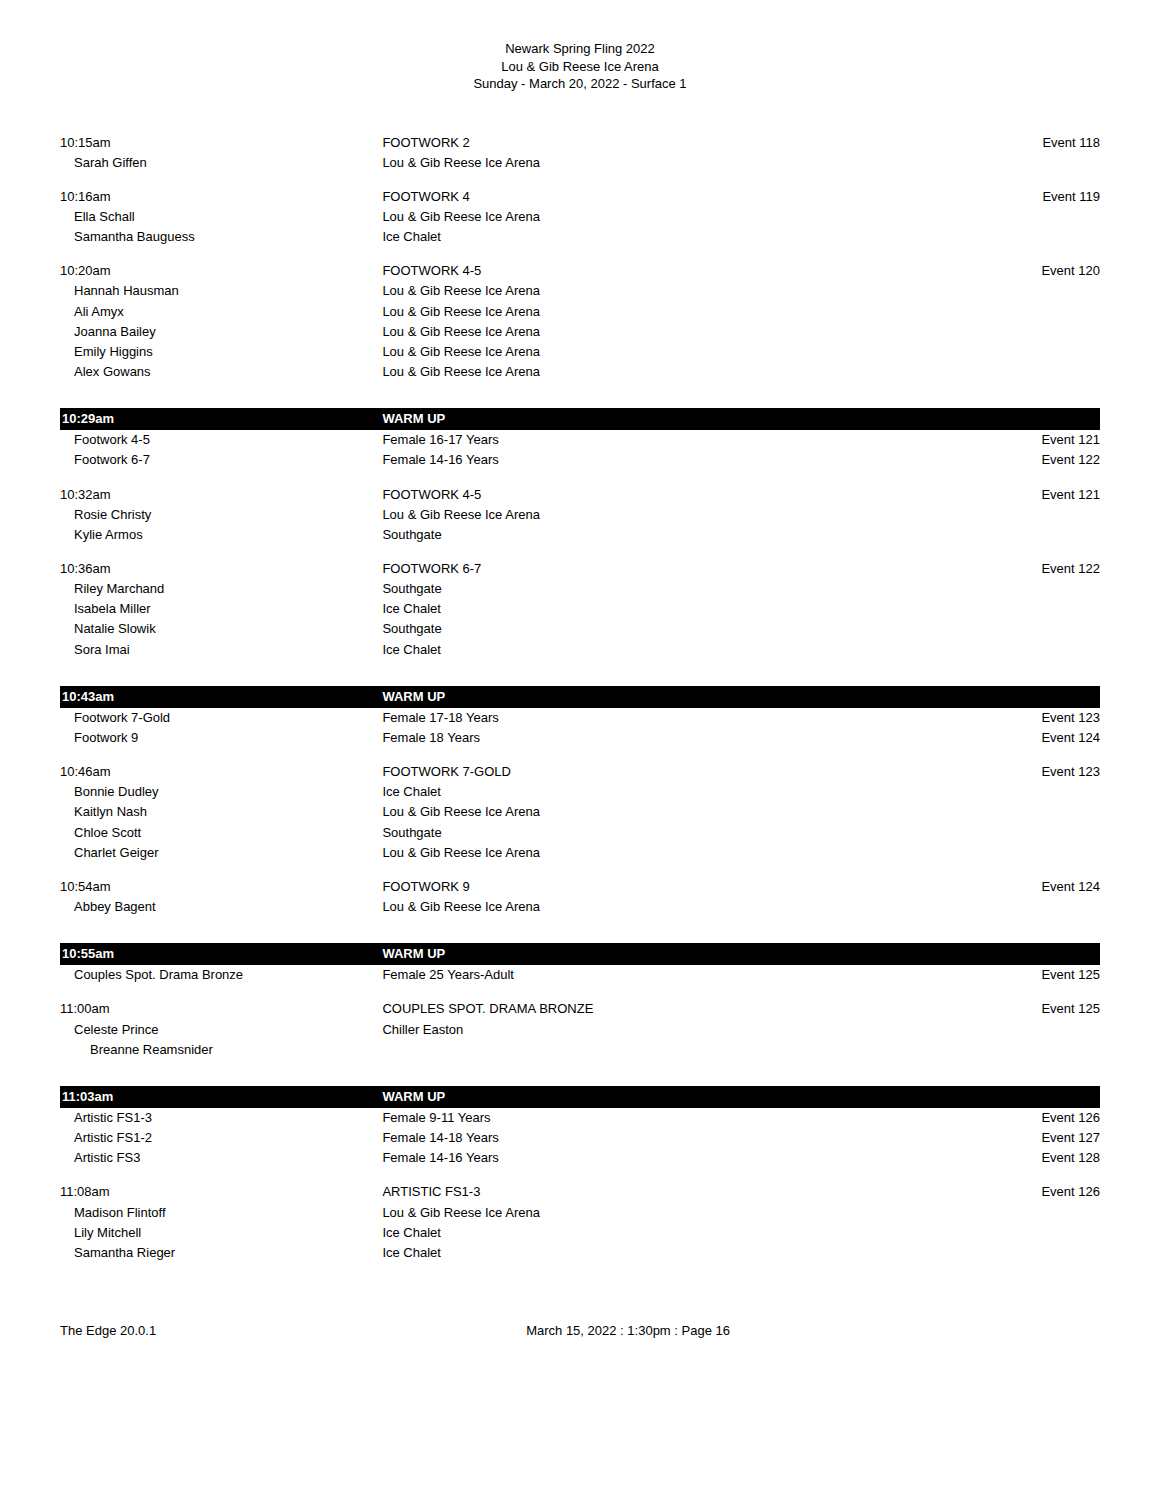Newark Spring Fling 2022
Lou & Gib Reese Ice Arena
Sunday - March 20, 2022 - Surface 1
| 10:15am | FOOTWORK 2 | Event 118 |
| Sarah Giffen | Lou & Gib Reese Ice Arena | |
| 10:16am | FOOTWORK 4 | Event 119 |
| Ella Schall | Lou & Gib Reese Ice Arena | |
| Samantha Bauguess | Ice Chalet | |
| 10:20am | FOOTWORK 4-5 | Event 120 |
| Hannah Hausman | Lou & Gib Reese Ice Arena | |
| Ali Amyx | Lou & Gib Reese Ice Arena | |
| Joanna Bailey | Lou & Gib Reese Ice Arena | |
| Emily Higgins | Lou & Gib Reese Ice Arena | |
| Alex Gowans | Lou & Gib Reese Ice Arena | |
| 10:29am | WARM UP | |
| Footwork 4-5 | Female 16-17 Years | Event 121 |
| Footwork 6-7 | Female 14-16 Years | Event 122 |
| 10:32am | FOOTWORK 4-5 | Event 121 |
| Rosie Christy | Lou & Gib Reese Ice Arena | |
| Kylie Armos | Southgate | |
| 10:36am | FOOTWORK 6-7 | Event 122 |
| Riley Marchand | Southgate | |
| Isabela Miller | Ice Chalet | |
| Natalie Slowik | Southgate | |
| Sora Imai | Ice Chalet | |
| 10:43am | WARM UP | |
| Footwork 7-Gold | Female 17-18 Years | Event 123 |
| Footwork 9 | Female 18 Years | Event 124 |
| 10:46am | FOOTWORK 7-GOLD | Event 123 |
| Bonnie Dudley | Ice Chalet | |
| Kaitlyn Nash | Lou & Gib Reese Ice Arena | |
| Chloe Scott | Southgate | |
| Charlet Geiger | Lou & Gib Reese Ice Arena | |
| 10:54am | FOOTWORK 9 | Event 124 |
| Abbey Bagent | Lou & Gib Reese Ice Arena | |
| 10:55am | WARM UP | |
| Couples Spot. Drama Bronze | Female 25 Years-Adult | Event 125 |
| 11:00am | COUPLES SPOT. DRAMA BRONZE | Event 125 |
| Celeste Prince | Chiller Easton | |
| Breanne Reamsnider | | |
| 11:03am | WARM UP | |
| Artistic FS1-3 | Female 9-11 Years | Event 126 |
| Artistic FS1-2 | Female 14-18 Years | Event 127 |
| Artistic FS3 | Female 14-16 Years | Event 128 |
| 11:08am | ARTISTIC FS1-3 | Event 126 |
| Madison Flintoff | Lou & Gib Reese Ice Arena | |
| Lily Mitchell | Ice Chalet | |
| Samantha Rieger | Ice Chalet | |
The Edge 20.0.1
March 15, 2022 : 1:30pm : Page 16